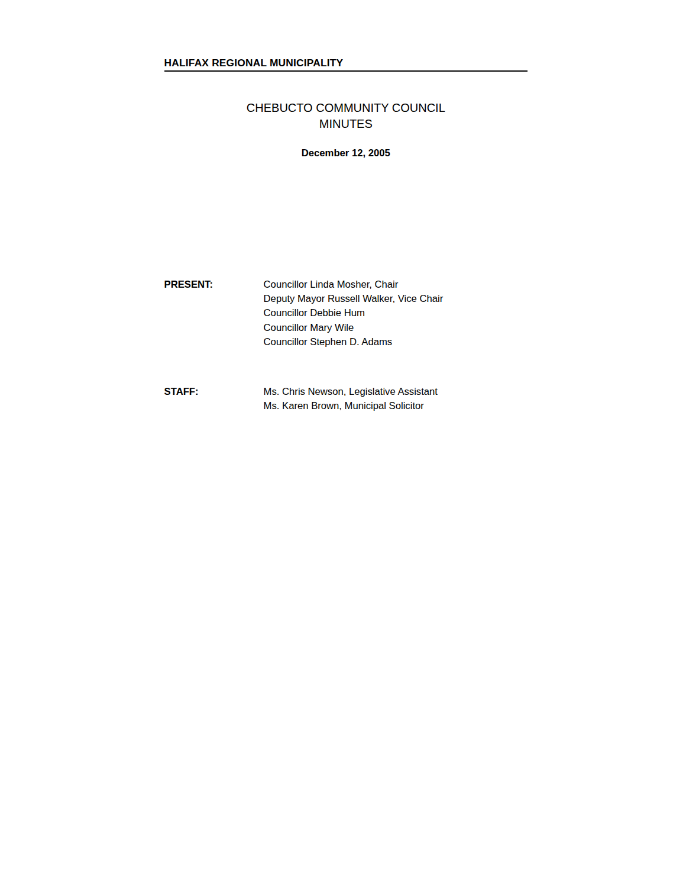HALIFAX REGIONAL MUNICIPALITY
CHEBUCTO COMMUNITY COUNCIL
MINUTES
December 12, 2005
| PRESENT: | Councillor Linda Mosher, Chair Deputy Mayor Russell Walker, Vice Chair Councillor Debbie Hum Councillor Mary Wile Councillor Stephen D. Adams |
| STAFF: | Ms. Chris Newson, Legislative Assistant Ms. Karen Brown, Municipal Solicitor |